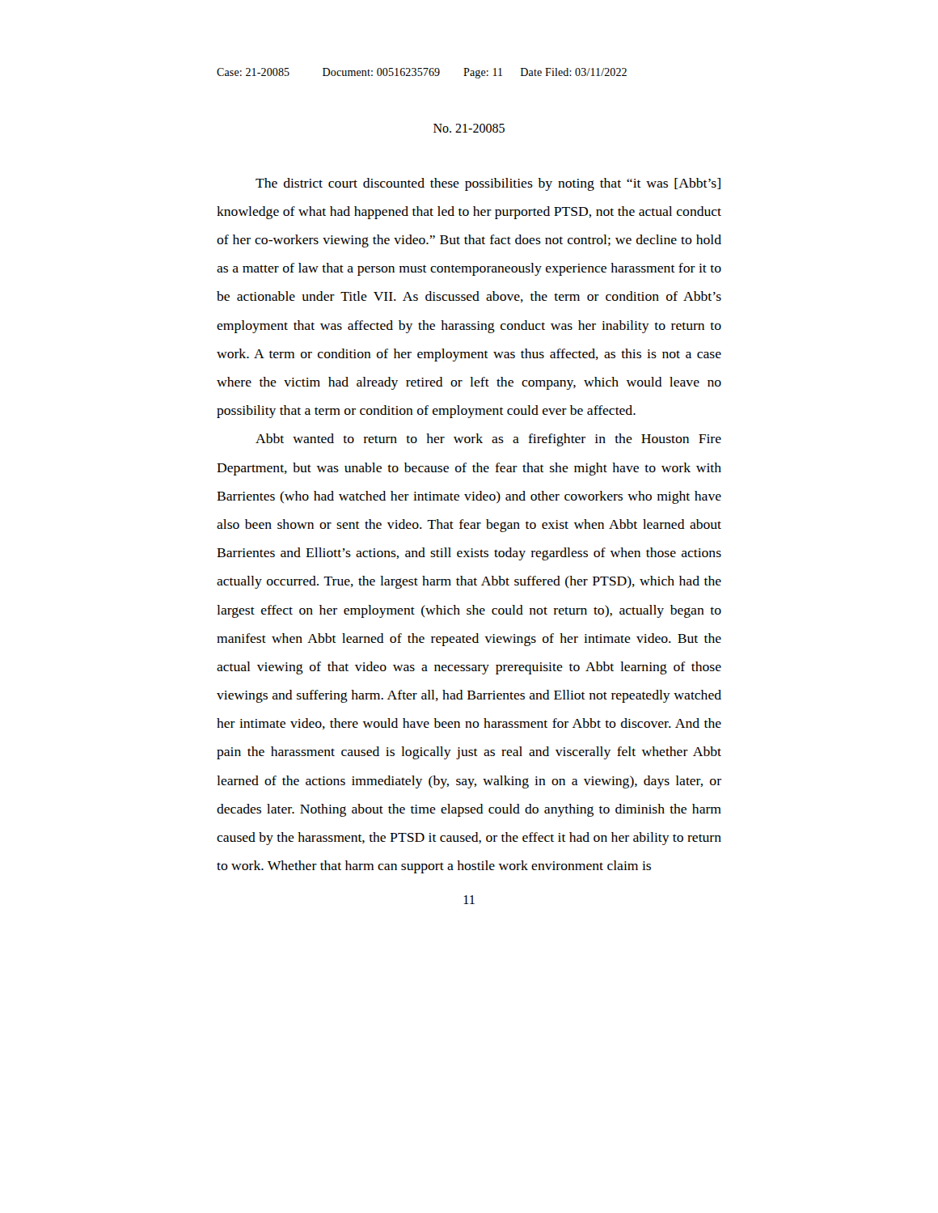Case: 21-20085 Document: 00516235769 Page: 11 Date Filed: 03/11/2022
No. 21-20085
The district court discounted these possibilities by noting that “it was [Abbt’s] knowledge of what had happened that led to her purported PTSD, not the actual conduct of her co-workers viewing the video.” But that fact does not control; we decline to hold as a matter of law that a person must contemporaneously experience harassment for it to be actionable under Title VII. As discussed above, the term or condition of Abbt’s employment that was affected by the harassing conduct was her inability to return to work. A term or condition of her employment was thus affected, as this is not a case where the victim had already retired or left the company, which would leave no possibility that a term or condition of employment could ever be affected.
Abbt wanted to return to her work as a firefighter in the Houston Fire Department, but was unable to because of the fear that she might have to work with Barrientes (who had watched her intimate video) and other coworkers who might have also been shown or sent the video. That fear began to exist when Abbt learned about Barrientes and Elliott’s actions, and still exists today regardless of when those actions actually occurred. True, the largest harm that Abbt suffered (her PTSD), which had the largest effect on her employment (which she could not return to), actually began to manifest when Abbt learned of the repeated viewings of her intimate video. But the actual viewing of that video was a necessary prerequisite to Abbt learning of those viewings and suffering harm. After all, had Barrientes and Elliot not repeatedly watched her intimate video, there would have been no harassment for Abbt to discover. And the pain the harassment caused is logically just as real and viscerally felt whether Abbt learned of the actions immediately (by, say, walking in on a viewing), days later, or decades later. Nothing about the time elapsed could do anything to diminish the harm caused by the harassment, the PTSD it caused, or the effect it had on her ability to return to work. Whether that harm can support a hostile work environment claim is
11